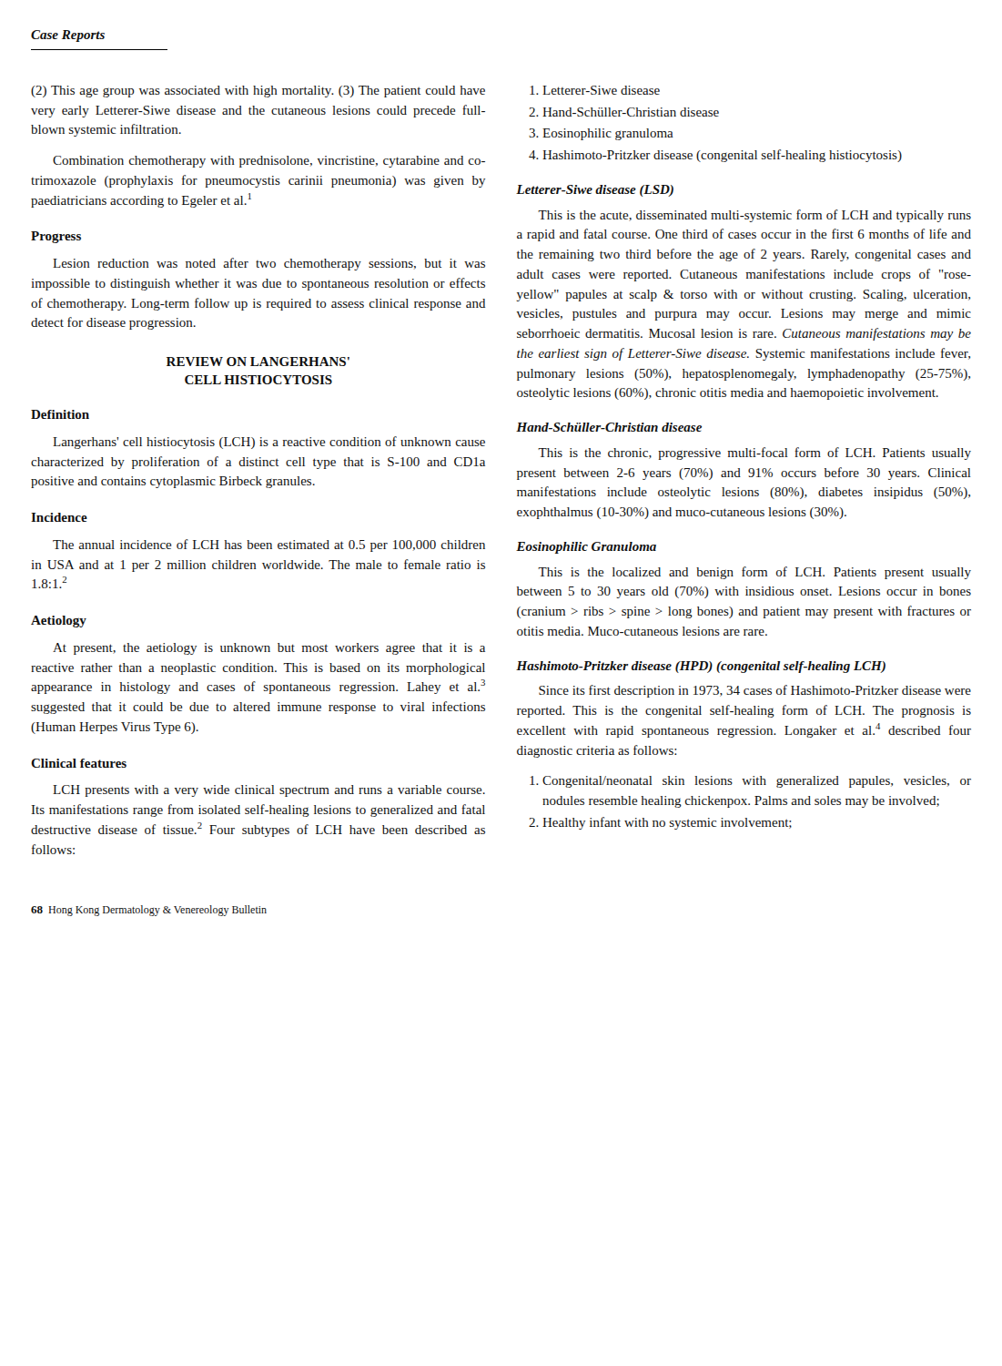Case Reports
(2) This age group was associated with high mortality. (3) The patient could have very early Letterer-Siwe disease and the cutaneous lesions could precede full-blown systemic infiltration.
Combination chemotherapy with prednisolone, vincristine, cytarabine and co-trimoxazole (prophylaxis for pneumocystis carinii pneumonia) was given by paediatricians according to Egeler et al.1
Progress
Lesion reduction was noted after two chemotherapy sessions, but it was impossible to distinguish whether it was due to spontaneous resolution or effects of chemotherapy. Long-term follow up is required to assess clinical response and detect for disease progression.
REVIEW ON LANGERHANS'
CELL HISTIOCYTOSIS
Definition
Langerhans' cell histiocytosis (LCH) is a reactive condition of unknown cause characterized by proliferation of a distinct cell type that is S-100 and CD1a positive and contains cytoplasmic Birbeck granules.
Incidence
The annual incidence of LCH has been estimated at 0.5 per 100,000 children in USA and at 1 per 2 million children worldwide. The male to female ratio is 1.8:1.2
Aetiology
At present, the aetiology is unknown but most workers agree that it is a reactive rather than a neoplastic condition. This is based on its morphological appearance in histology and cases of spontaneous regression. Lahey et al.3 suggested that it could be due to altered immune response to viral infections (Human Herpes Virus Type 6).
Clinical features
LCH presents with a very wide clinical spectrum and runs a variable course. Its manifestations range from isolated self-healing lesions to generalized and fatal destructive disease of tissue.2 Four subtypes of LCH have been described as follows:
Letterer-Siwe disease
Hand-Schüller-Christian disease
Eosinophilic granuloma
Hashimoto-Pritzker disease (congenital self-healing histiocytosis)
Letterer-Siwe disease (LSD)
This is the acute, disseminated multi-systemic form of LCH and typically runs a rapid and fatal course. One third of cases occur in the first 6 months of life and the remaining two third before the age of 2 years. Rarely, congenital cases and adult cases were reported. Cutaneous manifestations include crops of "rose-yellow" papules at scalp & torso with or without crusting. Scaling, ulceration, vesicles, pustules and purpura may occur. Lesions may merge and mimic seborrhoeic dermatitis. Mucosal lesion is rare. Cutaneous manifestations may be the earliest sign of Letterer-Siwe disease. Systemic manifestations include fever, pulmonary lesions (50%), hepatosplenomegaly, lymphadenopathy (25-75%), osteolytic lesions (60%), chronic otitis media and haemopoietic involvement.
Hand-Schüller-Christian disease
This is the chronic, progressive multi-focal form of LCH. Patients usually present between 2-6 years (70%) and 91% occurs before 30 years. Clinical manifestations include osteolytic lesions (80%), diabetes insipidus (50%), exophthalmus (10-30%) and muco-cutaneous lesions (30%).
Eosinophilic Granuloma
This is the localized and benign form of LCH. Patients present usually between 5 to 30 years old (70%) with insidious onset. Lesions occur in bones (cranium > ribs > spine > long bones) and patient may present with fractures or otitis media. Muco-cutaneous lesions are rare.
Hashimoto-Pritzker disease (HPD) (congenital self-healing LCH)
Since its first description in 1973, 34 cases of Hashimoto-Pritzker disease were reported. This is the congenital self-healing form of LCH. The prognosis is excellent with rapid spontaneous regression. Longaker et al.4 described four diagnostic criteria as follows:
Congenital/neonatal skin lesions with generalized papules, vesicles, or nodules resemble healing chickenpox. Palms and soles may be involved;
Healthy infant with no systemic involvement;
68 Hong Kong Dermatology & Venereology Bulletin